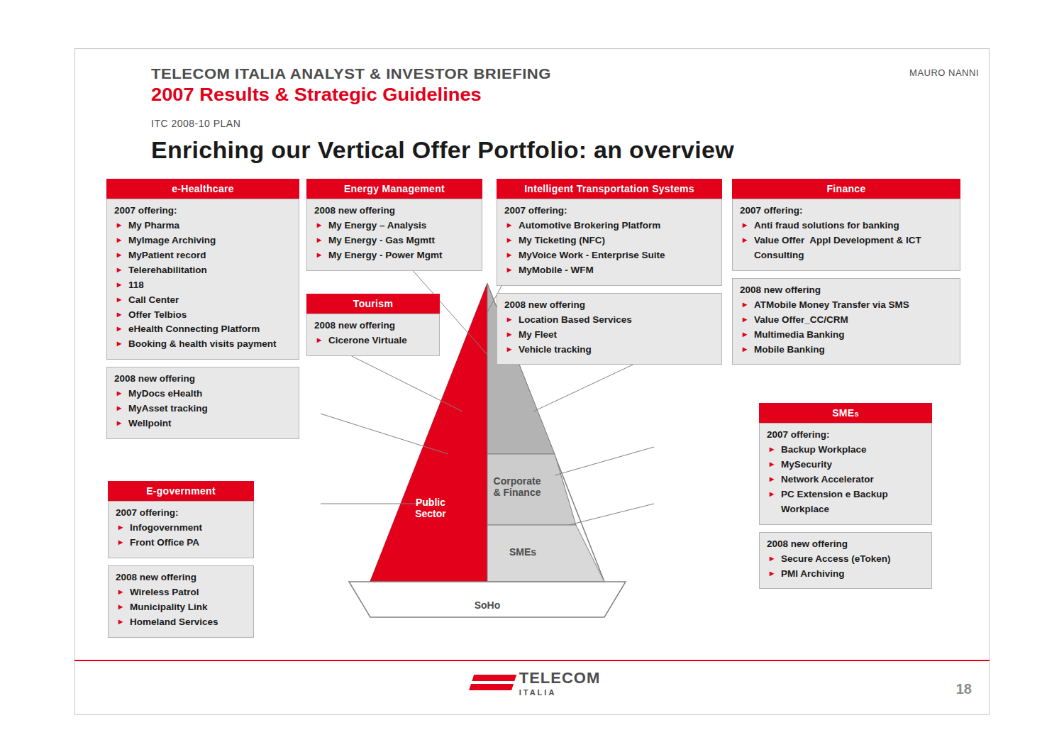TELECOM ITALIA ANALYST & INVESTOR BRIEFING
2007 Results & Strategic Guidelines
MAURO NANNI
ITC 2008-10 PLAN
Enriching our Vertical Offer Portfolio: an overview
Public
Sector
Corporate
& Finance
SMEs
SoHo
e-Healthcare
2007 offering:
My Pharma
MyImage Archiving
MyPatient record
Telerehabilitation
118
Call Center
Offer Telbios
eHealth Connecting Platform
Booking & health visits payment
2008 new offering
MyDocs eHealth
MyAsset tracking
Wellpoint
Energy Management
2008 new offering
My Energy – Analysis
My Energy - Gas Mgmtt
My Energy - Power Mgmt
Tourism
2008 new offering
Cicerone Virtuale
Intelligent Transportation Systems
2007 offering:
Automotive Brokering Platform
My Ticketing (NFC)
MyVoice Work - Enterprise Suite
MyMobile - WFM
2008 new offering
Location Based Services
My Fleet
Vehicle tracking
Finance
2007 offering:
Anti fraud solutions for banking
Value Offer Appl Development & ICT Consulting
2008 new offering
ATMobile Money Transfer via SMS
Value Offer_CC/CRM
Multimedia Banking
Mobile Banking
SMEs
2007 offering:
Backup Workplace
MySecurity
Network Accelerator
PC Extension e Backup Workplace
2008 new offering
Secure Access (eToken)
PMI Archiving
E-government
2007 offering:
Infogovernment
Front Office PA
2008 new offering
Wireless Patrol
Municipality Link
Homeland Services
TELECOM
ITALIA
18